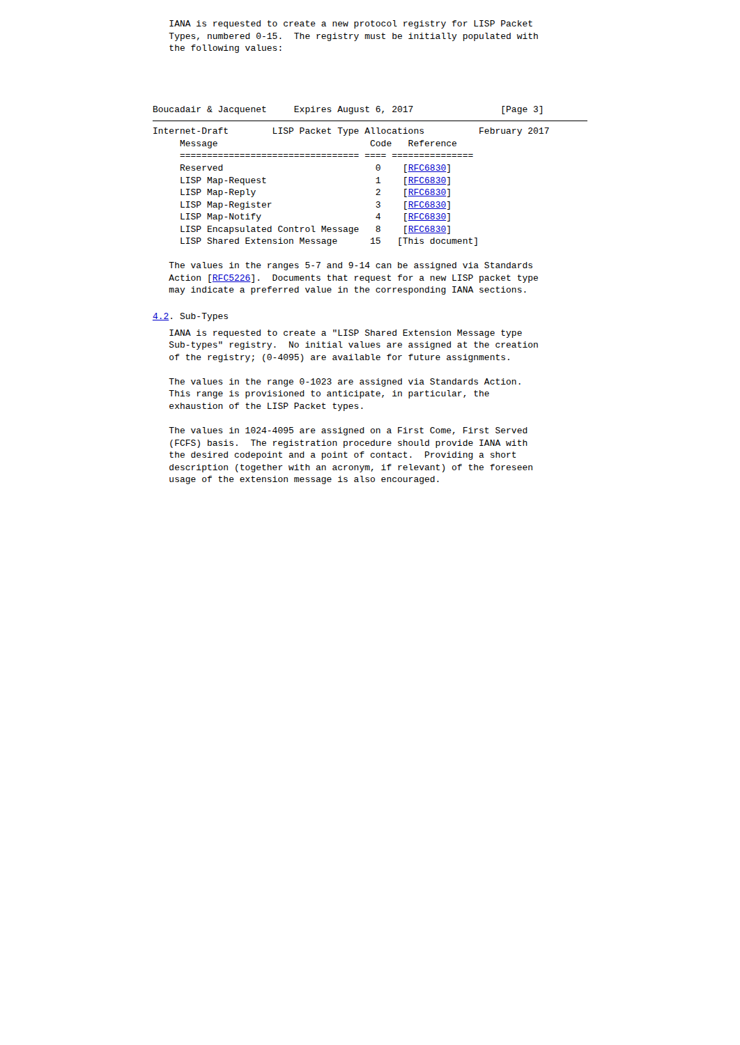IANA is requested to create a new protocol registry for LISP Packet
   Types, numbered 0-15.  The registry must be initially populated with
   the following values:

Boucadair & Jacquenet     Expires August 6, 2017                [Page 3]
Internet-Draft        LISP Packet Type Allocations          February 2017
     Message                            Code   Reference
     ================================= ==== ===============
     Reserved                            0    [RFC6830]
     LISP Map-Request                    1    [RFC6830]
     LISP Map-Reply                      2    [RFC6830]
     LISP Map-Register                   3    [RFC6830]
     LISP Map-Notify                     4    [RFC6830]
     LISP Encapsulated Control Message   8    [RFC6830]
     LISP Shared Extension Message      15   [This document]

   The values in the ranges 5-7 and 9-14 can be assigned via Standards
   Action [RFC5226].  Documents that request for a new LISP packet type
   may indicate a preferred value in the corresponding IANA sections.
4.2. Sub-Types
   IANA is requested to create a "LISP Shared Extension Message type
   Sub-types" registry.  No initial values are assigned at the creation
   of the registry; (0-4095) are available for future assignments.

   The values in the range 0-1023 are assigned via Standards Action.
   This range is provisioned to anticipate, in particular, the
   exhaustion of the LISP Packet types.

   The values in 1024-4095 are assigned on a First Come, First Served
   (FCFS) basis.  The registration procedure should provide IANA with
   the desired codepoint and a point of contact.  Providing a short
   description (together with an acronym, if relevant) of the foreseen
   usage of the extension message is also encouraged.